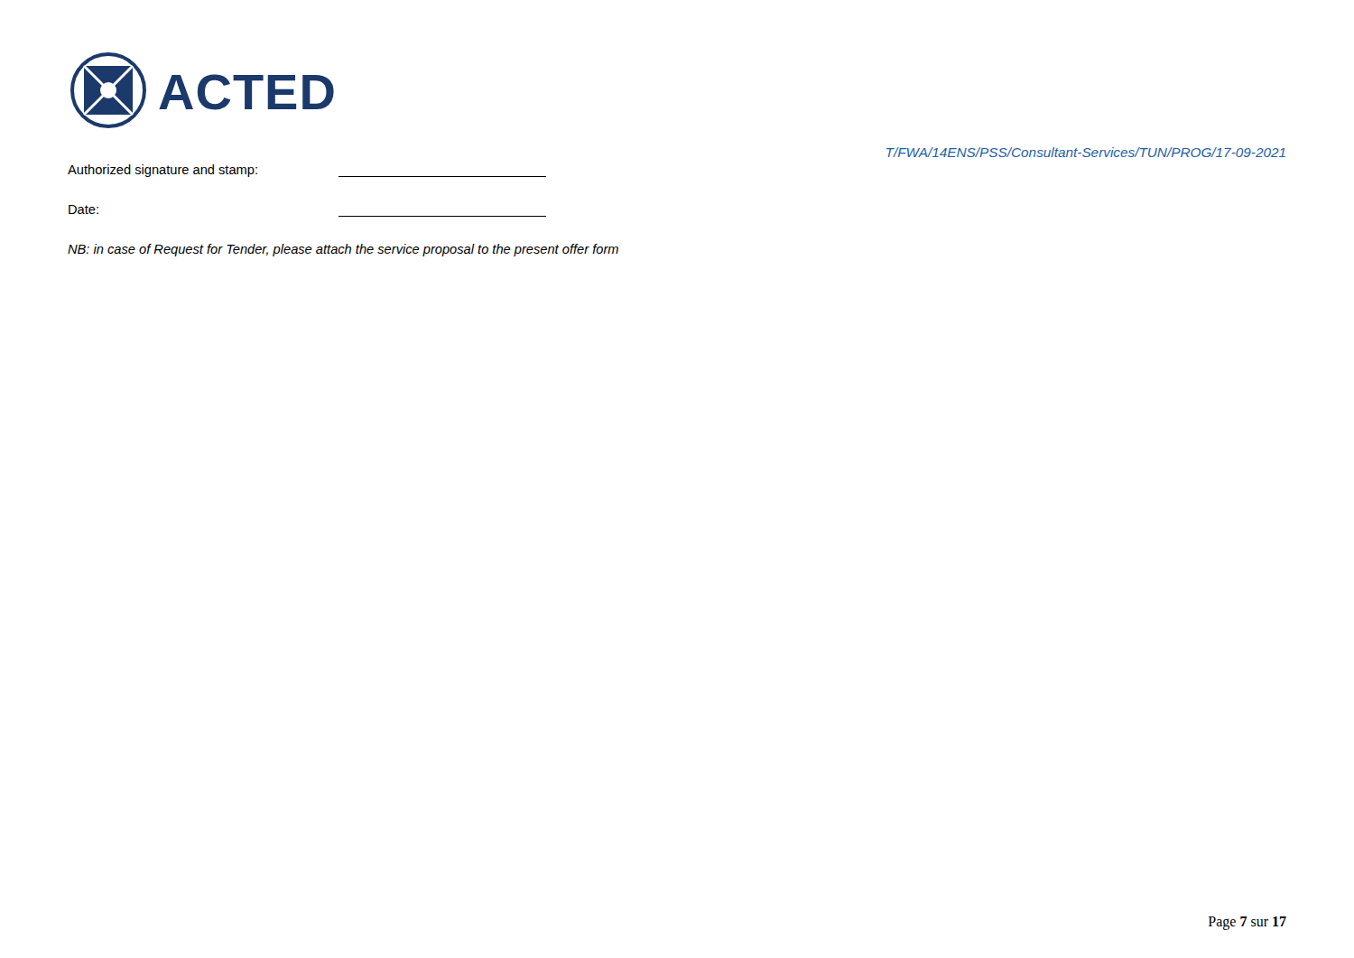ACTED
T/FWA/14ENS/PSS/Consultant-Services/TUN/PROG/17-09-2021
Authorized signature and stamp:
Date:
NB: in case of Request for Tender, please attach the service proposal to the present offer form
Page 7 sur 17